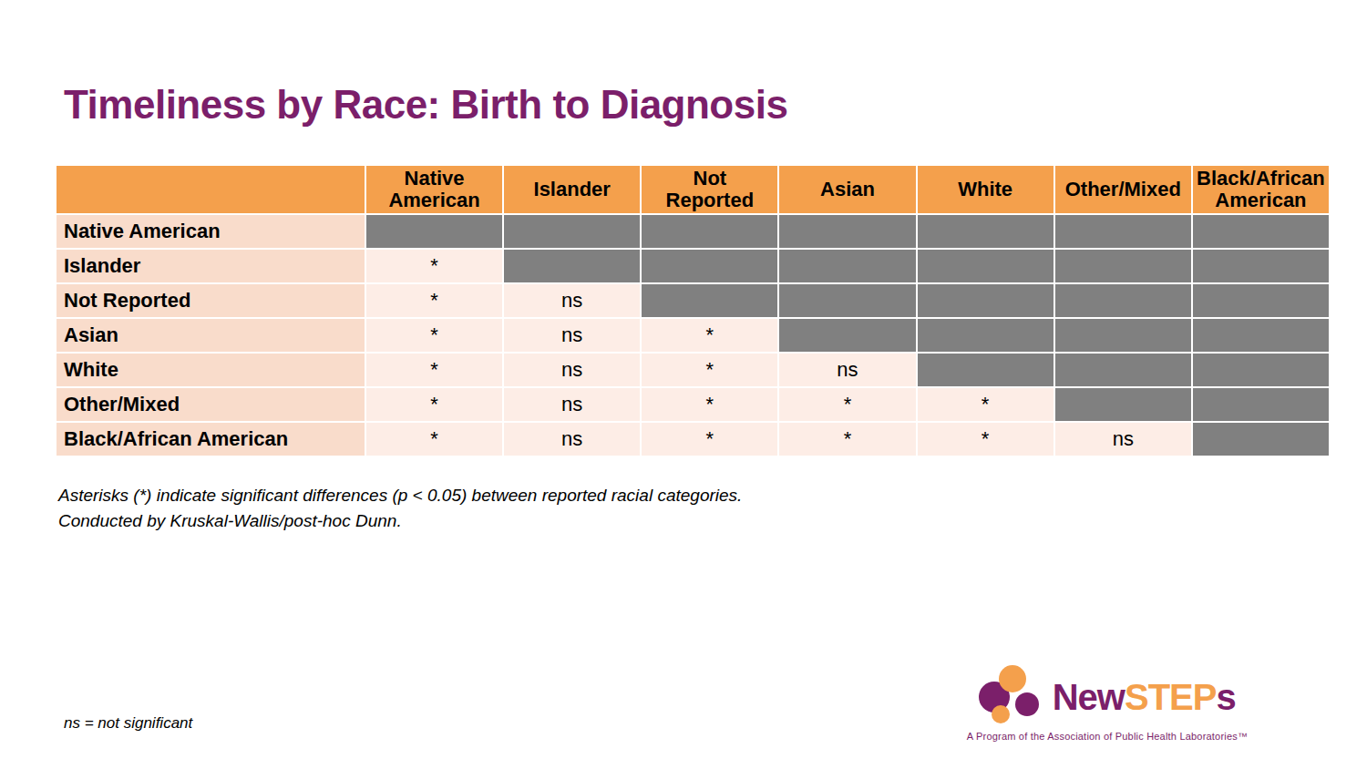Timeliness by Race: Birth to Diagnosis
| | Native American | Islander | Not Reported | Asian | White | Other/Mixed | Black/African American |
| --- | --- | --- | --- | --- | --- | --- | --- |
| Native American | | | | | | | |
| Islander | * | | | | | | |
| Not Reported | * | ns | | | | | |
| Asian | * | ns | * | | | | |
| White | * | ns | * | ns | | | |
| Other/Mixed | * | ns | * | * | * | | |
| Black/African American | * | ns | * | * | * | ns | |
Asterisks (*) indicate significant differences (p < 0.05) between reported racial categories.
Conducted by Kruskal-Wallis/post-hoc Dunn.
ns = not significant
New STEP s
A Program of the Association of Public Health Laboratories™